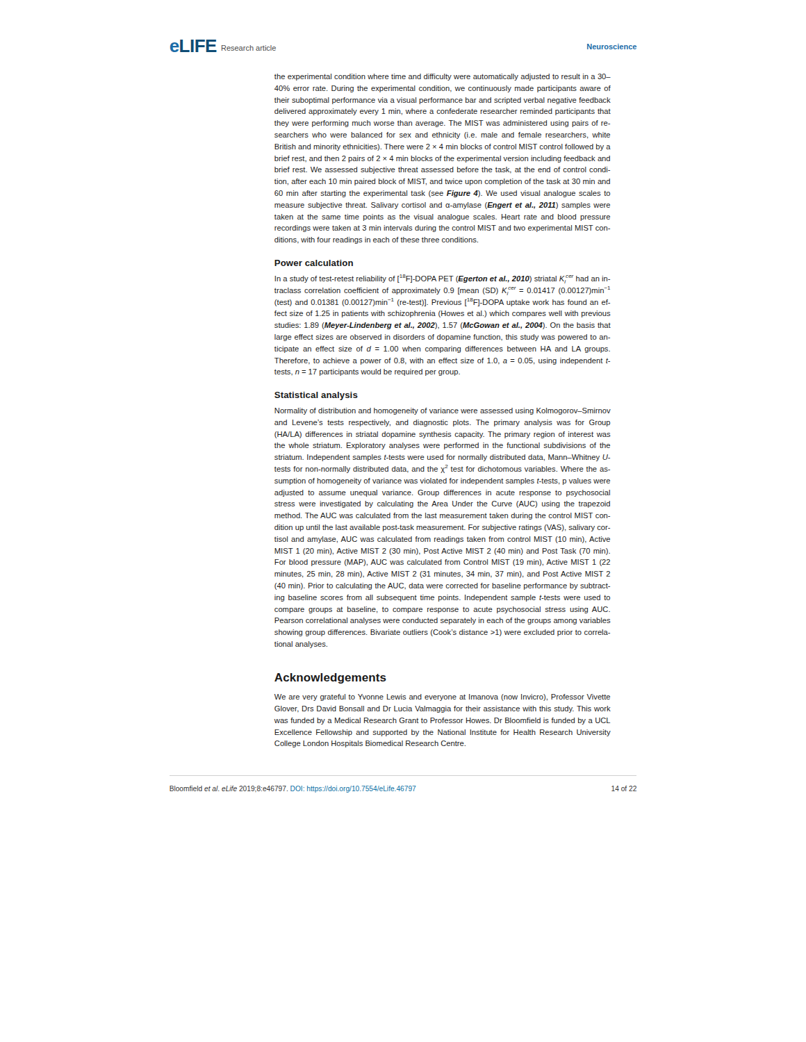eLIFE Research article
Neuroscience
the experimental condition where time and difficulty were automatically adjusted to result in a 30–40% error rate. During the experimental condition, we continuously made participants aware of their suboptimal performance via a visual performance bar and scripted verbal negative feedback delivered approximately every 1 min, where a confederate researcher reminded participants that they were performing much worse than average. The MIST was administered using pairs of researchers who were balanced for sex and ethnicity (i.e. male and female researchers, white British and minority ethnicities). There were 2 × 4 min blocks of control MIST control followed by a brief rest, and then 2 pairs of 2 × 4 min blocks of the experimental version including feedback and brief rest. We assessed subjective threat assessed before the task, at the end of control condition, after each 10 min paired block of MIST, and twice upon completion of the task at 30 min and 60 min after starting the experimental task (see Figure 4). We used visual analogue scales to measure subjective threat. Salivary cortisol and α-amylase (Engert et al., 2011) samples were taken at the same time points as the visual analogue scales. Heart rate and blood pressure recordings were taken at 3 min intervals during the control MIST and two experimental MIST conditions, with four readings in each of these three conditions.
Power calculation
In a study of test-retest reliability of [18F]-DOPA PET (Egerton et al., 2010) striatal Kicer had an intraclass correlation coefficient of approximately 0.9 [mean (SD) Kicer = 0.01417 (0.00127)min−1 (test) and 0.01381 (0.00127)min−1 (re-test)]. Previous [18F]-DOPA uptake work has found an effect size of 1.25 in patients with schizophrenia (Howes et al.) which compares well with previous studies: 1.89 (Meyer-Lindenberg et al., 2002), 1.57 (McGowan et al., 2004). On the basis that large effect sizes are observed in disorders of dopamine function, this study was powered to anticipate an effect size of d = 1.00 when comparing differences between HA and LA groups. Therefore, to achieve a power of 0.8, with an effect size of 1.0, a = 0.05, using independent t-tests, n = 17 participants would be required per group.
Statistical analysis
Normality of distribution and homogeneity of variance were assessed using Kolmogorov–Smirnov and Levene’s tests respectively, and diagnostic plots. The primary analysis was for Group (HA/LA) differences in striatal dopamine synthesis capacity. The primary region of interest was the whole striatum. Exploratory analyses were performed in the functional subdivisions of the striatum. Independent samples t-tests were used for normally distributed data, Mann–Whitney U-tests for non-normally distributed data, and the χ2 test for dichotomous variables. Where the assumption of homogeneity of variance was violated for independent samples t-tests, p values were adjusted to assume unequal variance. Group differences in acute response to psychosocial stress were investigated by calculating the Area Under the Curve (AUC) using the trapezoid method. The AUC was calculated from the last measurement taken during the control MIST condition up until the last available post-task measurement. For subjective ratings (VAS), salivary cortisol and amylase, AUC was calculated from readings taken from control MIST (10 min), Active MIST 1 (20 min), Active MIST 2 (30 min), Post Active MIST 2 (40 min) and Post Task (70 min). For blood pressure (MAP), AUC was calculated from Control MIST (19 min), Active MIST 1 (22 minutes, 25 min, 28 min), Active MIST 2 (31 minutes, 34 min, 37 min), and Post Active MIST 2 (40 min). Prior to calculating the AUC, data were corrected for baseline performance by subtracting baseline scores from all subsequent time points. Independent sample t-tests were used to compare groups at baseline, to compare response to acute psychosocial stress using AUC. Pearson correlational analyses were conducted separately in each of the groups among variables showing group differences. Bivariate outliers (Cook’s distance >1) were excluded prior to correlational analyses.
Acknowledgements
We are very grateful to Yvonne Lewis and everyone at Imanova (now Invicro), Professor Vivette Glover, Drs David Bonsall and Dr Lucia Valmaggia for their assistance with this study. This work was funded by a Medical Research Grant to Professor Howes. Dr Bloomfield is funded by a UCL Excellence Fellowship and supported by the National Institute for Health Research University College London Hospitals Biomedical Research Centre.
Bloomfield et al. eLife 2019;8:e46797. DOI: https://doi.org/10.7554/eLife.46797
14 of 22